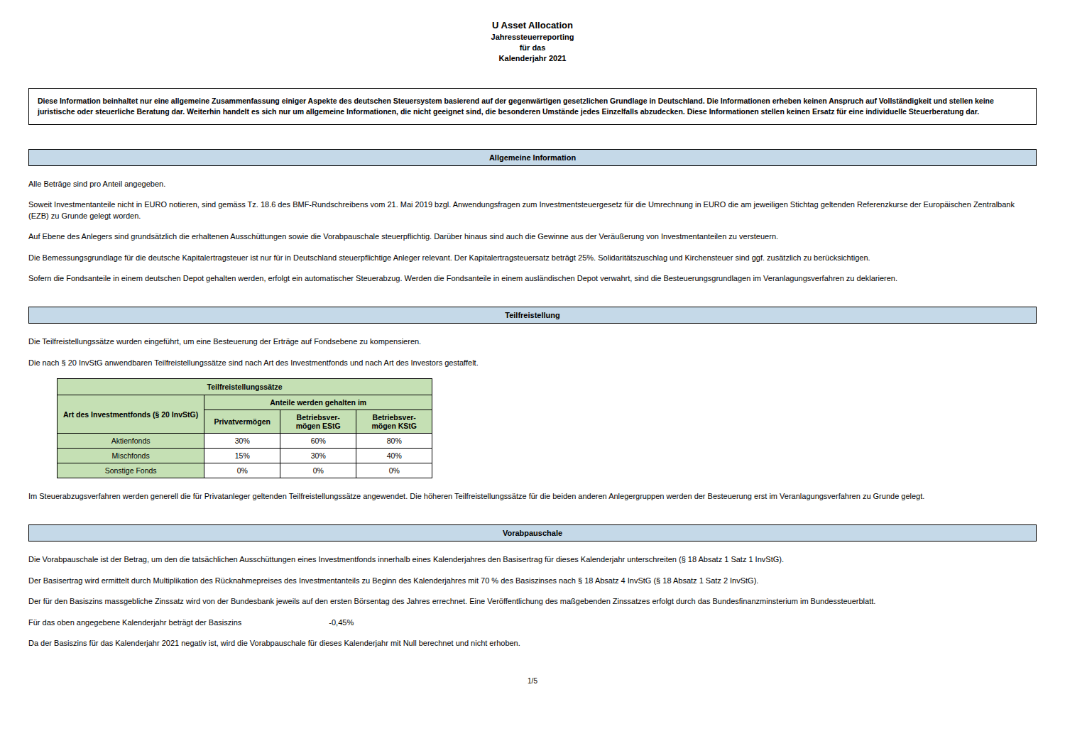U Asset Allocation
Jahressteuerreporting
für das
Kalenderjahr 2021
Diese Information beinhaltet nur eine allgemeine Zusammenfassung einiger Aspekte des deutschen Steuersystem basierend auf der gegenwärtigen gesetzlichen Grundlage in Deutschland. Die Informationen erheben keinen Anspruch auf Vollständigkeit und stellen keine juristische oder steuerliche Beratung dar. Weiterhin handelt es sich nur um allgemeine Informationen, die nicht geeignet sind, die besonderen Umstände jedes Einzelfalls abzudecken. Diese Informationen stellen keinen Ersatz für eine individuelle Steuerberatung dar.
Allgemeine Information
Alle Beträge sind pro Anteil angegeben.
Soweit Investmentanteile nicht in EURO notieren, sind gemäss Tz. 18.6 des BMF-Rundschreibens vom 21. Mai 2019 bzgl. Anwendungsfragen zum Investmentsteuergesetz für die Umrechnung in EURO die am jeweiligen Stichtag geltenden Referenzkurse der Europäischen Zentralbank (EZB) zu Grunde gelegt worden.
Auf Ebene des Anlegers sind grundsätzlich die erhaltenen Ausschüttungen sowie die Vorabpauschale steuerpflichtig. Darüber hinaus sind auch die Gewinne aus der Veräußerung von Investmentanteilen zu versteuern.
Die Bemessungsgrundlage für die deutsche Kapitalertragsteuer ist nur für in Deutschland steuerpflichtige Anleger relevant. Der Kapitalertragsteuersatz beträgt 25%. Solidaritätszuschlag und Kirchensteuer sind ggf. zusätzlich zu berücksichtigen.
Sofern die Fondsanteile in einem deutschen Depot gehalten werden, erfolgt ein automatischer Steuerabzug. Werden die Fondsanteile in einem ausländischen Depot verwahrt, sind die Besteuerungsgrundlagen im Veranlagungsverfahren zu deklarieren.
Teilfreistellung
Die Teilfreistellungssätze wurden eingeführt, um eine Besteuerung der Erträge auf Fondsebene zu kompensieren.
Die nach § 20 InvStG anwendbaren Teilfreistellungssätze sind nach Art des Investmentfonds und nach Art des Investors gestaffelt.
| Teilfreistellungssätze |
| --- |
| Art des Investmentfonds (§ 20 InvStG) | Anteile werden gehalten im |
| Privatvermögen | Betriebsver- mögen EStG | Betriebsver- mögen KStG |
| Aktienfonds | 30% | 60% | 80% |
| Mischfonds | 15% | 30% | 40% |
| Sonstige Fonds | 0% | 0% | 0% |
Im Steuerabzugsverfahren werden generell die für Privatanleger geltenden Teilfreistellungssätze angewendet. Die höheren Teilfreistellungssätze für die beiden anderen Anlegergruppen werden der Besteuerung erst im Veranlagungsverfahren zu Grunde gelegt.
Vorabpauschale
Die Vorabpauschale ist der Betrag, um den die tatsächlichen Ausschüttungen eines Investmentfonds innerhalb eines Kalenderjahres den Basisertrag für dieses Kalenderjahr unterschreiten (§ 18 Absatz 1 Satz 1 InvStG).
Der Basisertrag wird ermittelt durch Multiplikation des Rücknahmepreises des Investmentanteils zu Beginn des Kalenderjahres mit 70 % des Basiszinses nach § 18 Absatz 4 InvStG (§ 18 Absatz 1 Satz 2 InvStG).
Der für den Basiszins massgebliche Zinssatz wird von der Bundesbank jeweils auf den ersten Börsentag des Jahres errechnet. Eine Veröffentlichung des maßgebenden Zinssatzes erfolgt durch das Bundesfinanzminsterium im Bundessteuerblatt.
Für das oben angegebene Kalenderjahr beträgt der Basiszins -0,45%
Da der Basiszins für das Kalenderjahr 2021 negativ ist, wird die Vorabpauschale für dieses Kalenderjahr mit Null berechnet und nicht erhoben.
1/5